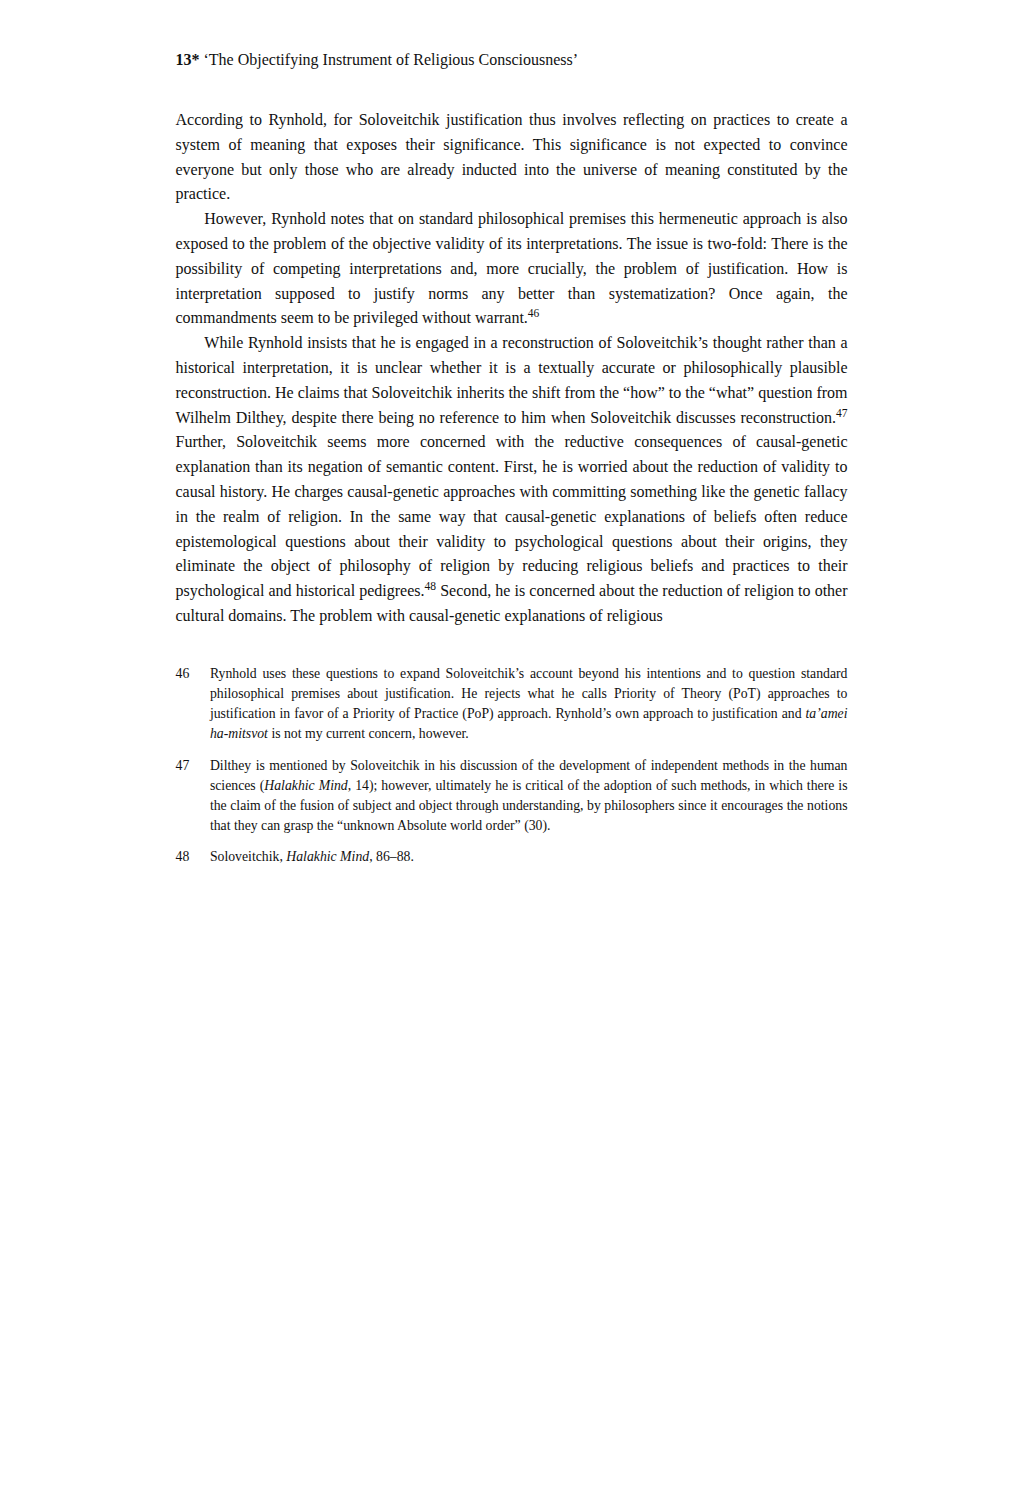13*
‘The Objectifying Instrument of Religious Consciousness’
According to Rynhold, for Soloveitchik justification thus involves reflecting on practices to create a system of meaning that exposes their significance. This significance is not expected to convince everyone but only those who are already inducted into the universe of meaning constituted by the practice.
However, Rynhold notes that on standard philosophical premises this hermeneutic approach is also exposed to the problem of the objective validity of its interpretations. The issue is two-fold: There is the possibility of competing interpretations and, more crucially, the problem of justification. How is interpretation supposed to justify norms any better than systematization? Once again, the commandments seem to be privileged without warrant.46
While Rynhold insists that he is engaged in a reconstruction of Soloveitchik’s thought rather than a historical interpretation, it is unclear whether it is a textually accurate or philosophically plausible reconstruction. He claims that Soloveitchik inherits the shift from the “how” to the “what” question from Wilhelm Dilthey, despite there being no reference to him when Soloveitchik discusses reconstruction.47 Further, Soloveitchik seems more concerned with the reductive consequences of causal-genetic explanation than its negation of semantic content. First, he is worried about the reduction of validity to causal history. He charges causal-genetic approaches with committing something like the genetic fallacy in the realm of religion. In the same way that causal-genetic explanations of beliefs often reduce epistemological questions about their validity to psychological questions about their origins, they eliminate the object of philosophy of religion by reducing religious beliefs and practices to their psychological and historical pedigrees.48 Second, he is concerned about the reduction of religion to other cultural domains. The problem with causal-genetic explanations of religious
46 Rynhold uses these questions to expand Soloveitchik’s account beyond his intentions and to question standard philosophical premises about justification. He rejects what he calls Priority of Theory (PoT) approaches to justification in favor of a Priority of Practice (PoP) approach. Rynhold’s own approach to justification and ta’amei ha-mitsvot is not my current concern, however.
47 Dilthey is mentioned by Soloveitchik in his discussion of the development of independent methods in the human sciences (Halakhic Mind, 14); however, ultimately he is critical of the adoption of such methods, in which there is the claim of the fusion of subject and object through understanding, by philosophers since it encourages the notions that they can grasp the “unknown Absolute world order” (30).
48 Soloveitchik, Halakhic Mind, 86–88.